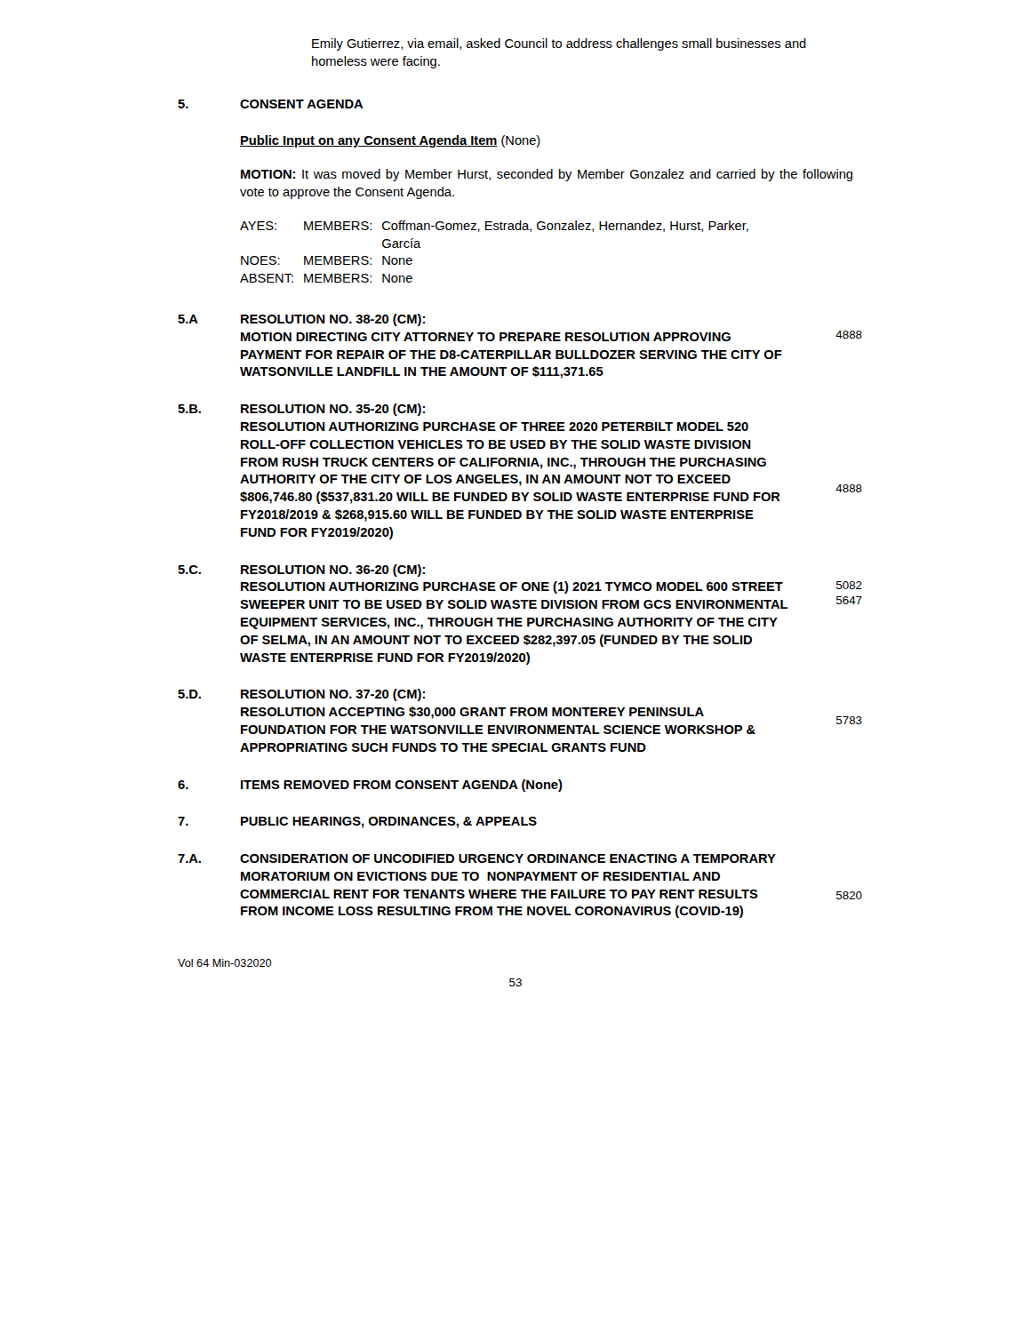Emily Gutierrez, via email, asked Council to address challenges small businesses and homeless were facing.
5.
CONSENT AGENDA
Public Input on any Consent Agenda Item (None)
MOTION: It was moved by Member Hurst, seconded by Member Gonzalez and carried by the following vote to approve the Consent Agenda.
| AYES: | MEMBERS: | Coffman-Gomez, Estrada, Gonzalez, Hernandez, Hurst, Parker, García |
| NOES: | MEMBERS: | None |
| ABSENT: | MEMBERS: | None |
5.A
RESOLUTION NO. 38-20 (CM):
MOTION DIRECTING CITY ATTORNEY TO PREPARE RESOLUTION APPROVING PAYMENT FOR REPAIR OF THE D8-CATERPILLAR BULLDOZER SERVING THE CITY OF WATSONVILLE LANDFILL IN THE AMOUNT OF $111,371.65
4888
5.B.
RESOLUTION NO. 35-20 (CM):
RESOLUTION AUTHORIZING PURCHASE OF THREE 2020 PETERBILT MODEL 520 ROLL-OFF COLLECTION VEHICLES TO BE USED BY THE SOLID WASTE DIVISION FROM RUSH TRUCK CENTERS OF CALIFORNIA, INC., THROUGH THE PURCHASING AUTHORITY OF THE CITY OF LOS ANGELES, IN AN AMOUNT NOT TO EXCEED $806,746.80 ($537,831.20 WILL BE FUNDED BY SOLID WASTE ENTERPRISE FUND FOR FY2018/2019 & $268,915.60 WILL BE FUNDED BY THE SOLID WASTE ENTERPRISE FUND FOR FY2019/2020)
4888
5.C.
RESOLUTION NO. 36-20 (CM):
RESOLUTION AUTHORIZING PURCHASE OF ONE (1) 2021 TYMCO MODEL 600 STREET SWEEPER UNIT TO BE USED BY SOLID WASTE DIVISION FROM GCS ENVIRONMENTAL EQUIPMENT SERVICES, INC., THROUGH THE PURCHASING AUTHORITY OF THE CITY OF SELMA, IN AN AMOUNT NOT TO EXCEED $282,397.05 (FUNDED BY THE SOLID WASTE ENTERPRISE FUND FOR FY2019/2020)
5082
5647
5.D.
RESOLUTION NO. 37-20 (CM):
RESOLUTION ACCEPTING $30,000 GRANT FROM MONTEREY PENINSULA FOUNDATION FOR THE WATSONVILLE ENVIRONMENTAL SCIENCE WORKSHOP & APPROPRIATING SUCH FUNDS TO THE SPECIAL GRANTS FUND
5783
6.
ITEMS REMOVED FROM CONSENT AGENDA (None)
7.
PUBLIC HEARINGS, ORDINANCES, & APPEALS
7.A.
CONSIDERATION OF UNCODIFIED URGENCY ORDINANCE ENACTING A TEMPORARY MORATORIUM ON EVICTIONS DUE TO NONPAYMENT OF RESIDENTIAL AND COMMERCIAL RENT FOR TENANTS WHERE THE FAILURE TO PAY RENT RESULTS FROM INCOME LOSS RESULTING FROM THE NOVEL CORONAVIRUS (COVID-19)
5820
Vol 64 Min-032020
53